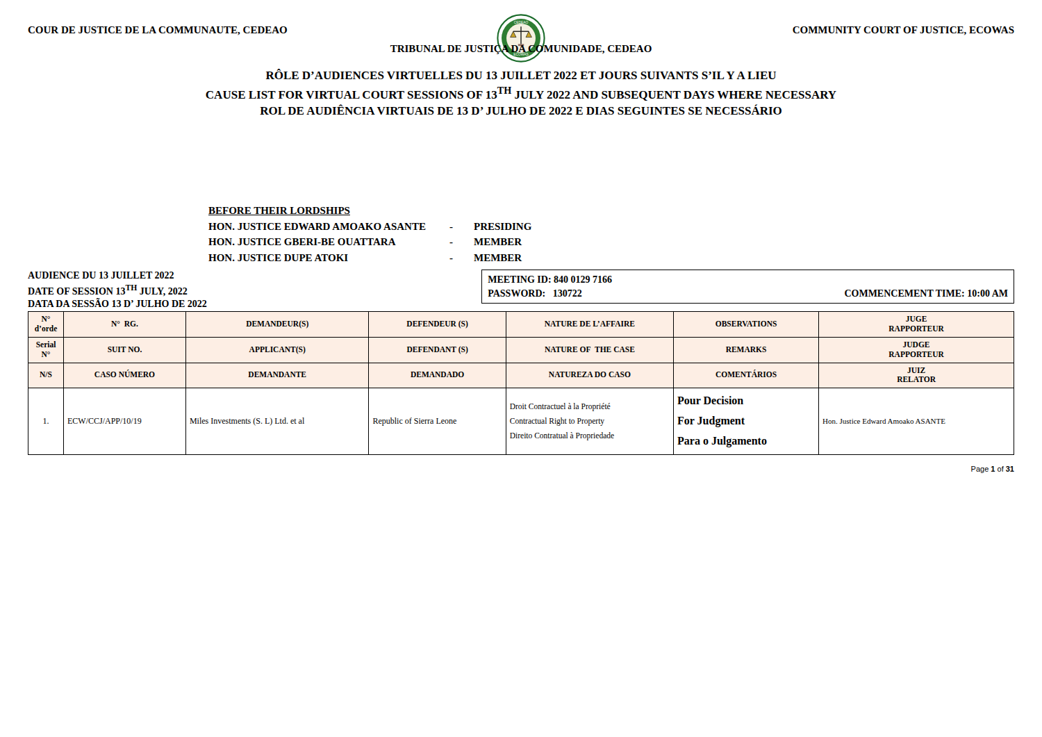CEDEAO ECOWAS
COUR DE JUSTICE DE LA COMMUNAUTE, CEDEAO
COMMUNITY COURT OF JUSTICE, ECOWAS
TRIBUNAL DE JUSTIÇA DA COMUNIDADE, CEDEAO
RÔLE D’AUDIENCES VIRTUELLES DU 13 JUILLET 2022 ET JOURS SUIVANTS S’IL Y A LIEU
CAUSE LIST FOR VIRTUAL COURT SESSIONS OF 13TH JULY 2022 AND SUBSEQUENT DAYS WHERE NECESSARY
ROL DE AUDIÊNCIA VIRTUAIS DE 13 D’ JULHO DE 2022 E DIAS SEGUINTES SE NECESSÁRIO
BEFORE THEIR LORDSHIPS
| HON. JUSTICE EDWARD AMOAKO ASANTE | - | PRESIDING |
| HON. JUSTICE GBERI-BE OUATTARA | - | MEMBER |
| HON. JUSTICE DUPE ATOKI | - | MEMBER |
AUDIENCE DU 13 JUILLET 2022
DATE OF SESSION 13TH JULY, 2022
DATA DA SESSÃO 13 D’ JULHO DE 2022
MEETING ID: 840 0129 7166
PASSWORD: 130722 COMMENCEMENT TIME: 10:00 AM
| N° d’orde | N° RG. | DEMANDEUR(S) | DEFENDEUR (S) | NATURE DE L’AFFAIRE | OBSERVATIONS | JUGE RAPPORTEUR |
| --- | --- | --- | --- | --- | --- | --- |
| Serial N° | SUIT NO. | APPLICANT(S) | DEFENDANT (S) | NATURE OF THE CASE | REMARKS | JUDGE RAPPORTEUR |
| N/S | CASO NÚMERO | DEMANDANTE | DEMANDADO | NATUREZA DO CASO | COMENTÁRIOS | JUIZ RELATOR |
| 1. | ECW/CCJ/APP/10/19 | Miles Investments (S. L) Ltd. et al | Republic of Sierra Leone | Droit Contractuel à la Propriété Contractual Right to Property Direito Contratual à Propriedade | Pour Decision For Judgment Para o Julgamento | Hon. Justice Edward Amoako ASANTE |
Page 1 of 31